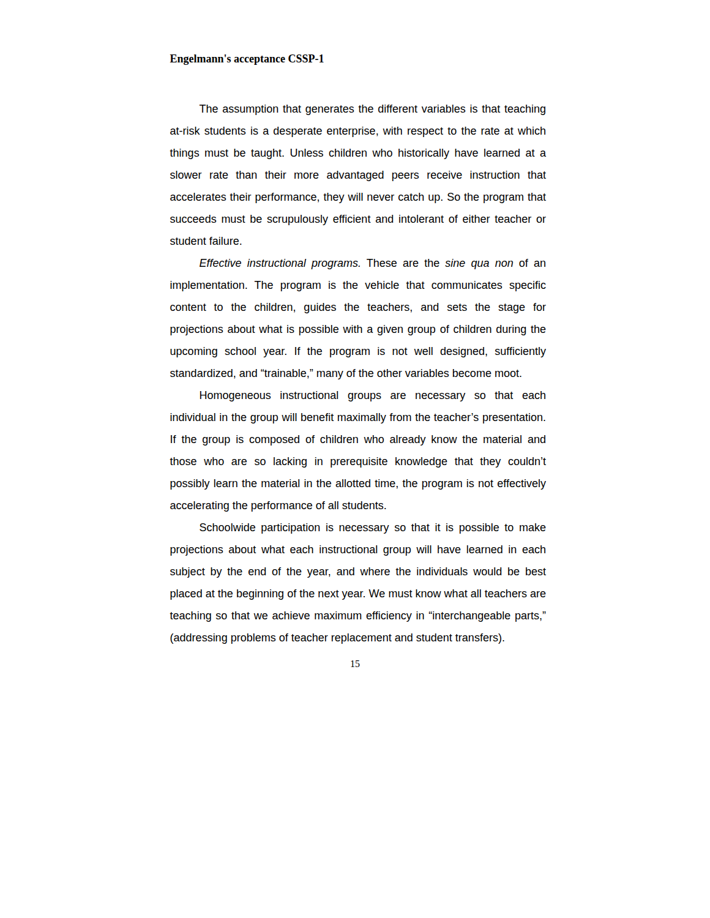Engelmann's acceptance CSSP-1
The assumption that generates the different variables is that teaching at-risk students is a desperate enterprise, with respect to the rate at which things must be taught. Unless children who historically have learned at a slower rate than their more advantaged peers receive instruction that accelerates their performance, they will never catch up. So the program that succeeds must be scrupulously efficient and intolerant of either teacher or student failure.
Effective instructional programs. These are the sine qua non of an implementation. The program is the vehicle that communicates specific content to the children, guides the teachers, and sets the stage for projections about what is possible with a given group of children during the upcoming school year. If the program is not well designed, sufficiently standardized, and “trainable,” many of the other variables become moot.
Homogeneous instructional groups are necessary so that each individual in the group will benefit maximally from the teacher’s presentation. If the group is composed of children who already know the material and those who are so lacking in prerequisite knowledge that they couldn’t possibly learn the material in the allotted time, the program is not effectively accelerating the performance of all students.
Schoolwide participation is necessary so that it is possible to make projections about what each instructional group will have learned in each subject by the end of the year, and where the individuals would be best placed at the beginning of the next year. We must know what all teachers are teaching so that we achieve maximum efficiency in “interchangeable parts,” (addressing problems of teacher replacement and student transfers).
15